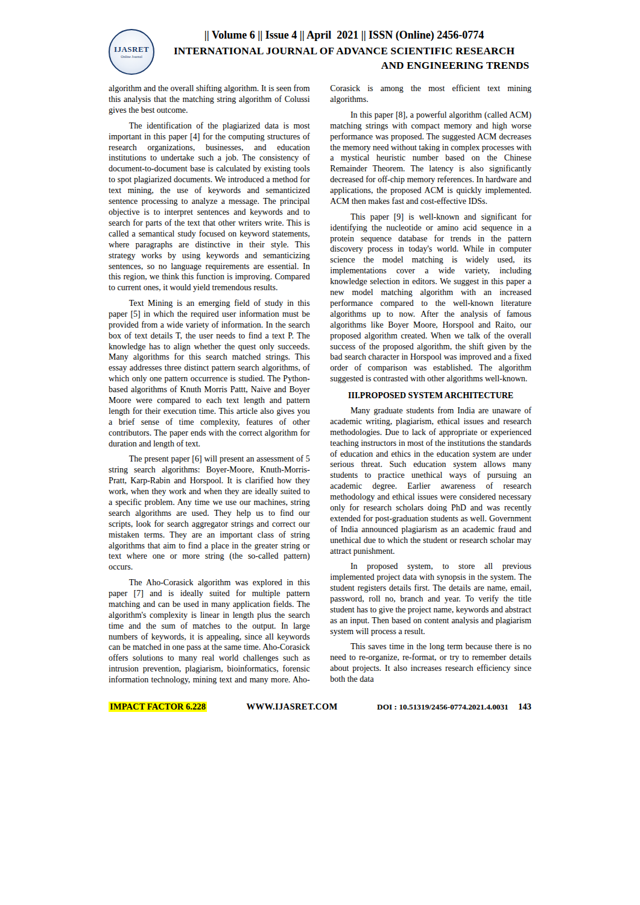IJASRET Online Journal
|| Volume 6 || Issue 4 || April 2021 || ISSN (Online) 2456-0774
INTERNATIONAL JOURNAL OF ADVANCE SCIENTIFIC RESEARCH
AND ENGINEERING TRENDS
algorithm and the overall shifting algorithm. It is seen from this analysis that the matching string algorithm of Colussi gives the best outcome.
The identification of the plagiarized data is most important in this paper [4] for the computing structures of research organizations, businesses, and education institutions to undertake such a job. The consistency of document-to-document base is calculated by existing tools to spot plagiarized documents. We introduced a method for text mining, the use of keywords and semanticized sentence processing to analyze a message. The principal objective is to interpret sentences and keywords and to search for parts of the text that other writers write. This is called a semantical study focused on keyword statements, where paragraphs are distinctive in their style. This strategy works by using keywords and semanticizing sentences, so no language requirements are essential. In this region, we think this function is improving. Compared to current ones, it would yield tremendous results.
Text Mining is an emerging field of study in this paper [5] in which the required user information must be provided from a wide variety of information. In the search box of text details T, the user needs to find a text P. The knowledge has to align whether the quest only succeeds. Many algorithms for this search matched strings. This essay addresses three distinct pattern search algorithms, of which only one pattern occurrence is studied. The Python-based algorithms of Knuth Morris Pattt, Naive and Boyer Moore were compared to each text length and pattern length for their execution time. This article also gives you a brief sense of time complexity, features of other contributors. The paper ends with the correct algorithm for duration and length of text.
The present paper [6] will present an assessment of 5 string search algorithms: Boyer-Moore, Knuth-Morris-Pratt, Karp-Rabin and Horspool. It is clarified how they work, when they work and when they are ideally suited to a specific problem. Any time we use our machines, string search algorithms are used. They help us to find our scripts, look for search aggregator strings and correct our mistaken terms. They are an important class of string algorithms that aim to find a place in the greater string or text where one or more string (the so-called pattern) occurs.
The Aho-Corasick algorithm was explored in this paper [7] and is ideally suited for multiple pattern matching and can be used in many application fields. The algorithm's complexity is linear in length plus the search time and the sum of matches to the output. In large numbers of keywords, it is appealing, since all keywords can be matched in one pass at the same time. Aho-Corasick offers solutions to many real world challenges such as intrusion prevention, plagiarism, bioinformatics, forensic information technology, mining text and many more. Aho-Corasick is among the most efficient text mining algorithms.
In this paper [8], a powerful algorithm (called ACM) matching strings with compact memory and high worse performance was proposed. The suggested ACM decreases the memory need without taking in complex processes with a mystical heuristic number based on the Chinese Remainder Theorem. The latency is also significantly decreased for off-chip memory references. In hardware and applications, the proposed ACM is quickly implemented. ACM then makes fast and cost-effective IDSs.
This paper [9] is well-known and significant for identifying the nucleotide or amino acid sequence in a protein sequence database for trends in the pattern discovery process in today's world. While in computer science the model matching is widely used, its implementations cover a wide variety, including knowledge selection in editors. We suggest in this paper a new model matching algorithm with an increased performance compared to the well-known literature algorithms up to now. After the analysis of famous algorithms like Boyer Moore, Horspool and Raito, our proposed algorithm created. When we talk of the overall success of the proposed algorithm, the shift given by the bad search character in Horspool was improved and a fixed order of comparison was established. The algorithm suggested is contrasted with other algorithms well-known.
III.PROPOSED SYSTEM ARCHITECTURE
Many graduate students from India are unaware of academic writing, plagiarism, ethical issues and research methodologies. Due to lack of appropriate or experienced teaching instructors in most of the institutions the standards of education and ethics in the education system are under serious threat. Such education system allows many students to practice unethical ways of pursuing an academic degree. Earlier awareness of research methodology and ethical issues were considered necessary only for research scholars doing PhD and was recently extended for post-graduation students as well. Government of India announced plagiarism as an academic fraud and unethical due to which the student or research scholar may attract punishment.
In proposed system, to store all previous implemented project data with synopsis in the system. The student registers details first. The details are name, email, password, roll no, branch and year. To verify the title student has to give the project name, keywords and abstract as an input. Then based on content analysis and plagiarism system will process a result.
This saves time in the long term because there is no need to re-organize, re-format, or try to remember details about projects. It also increases research efficiency since both the data
IMPACT FACTOR 6.228 WWW.IJASRET.COM DOI : 10.51319/2456-0774.2021.4.0031 143